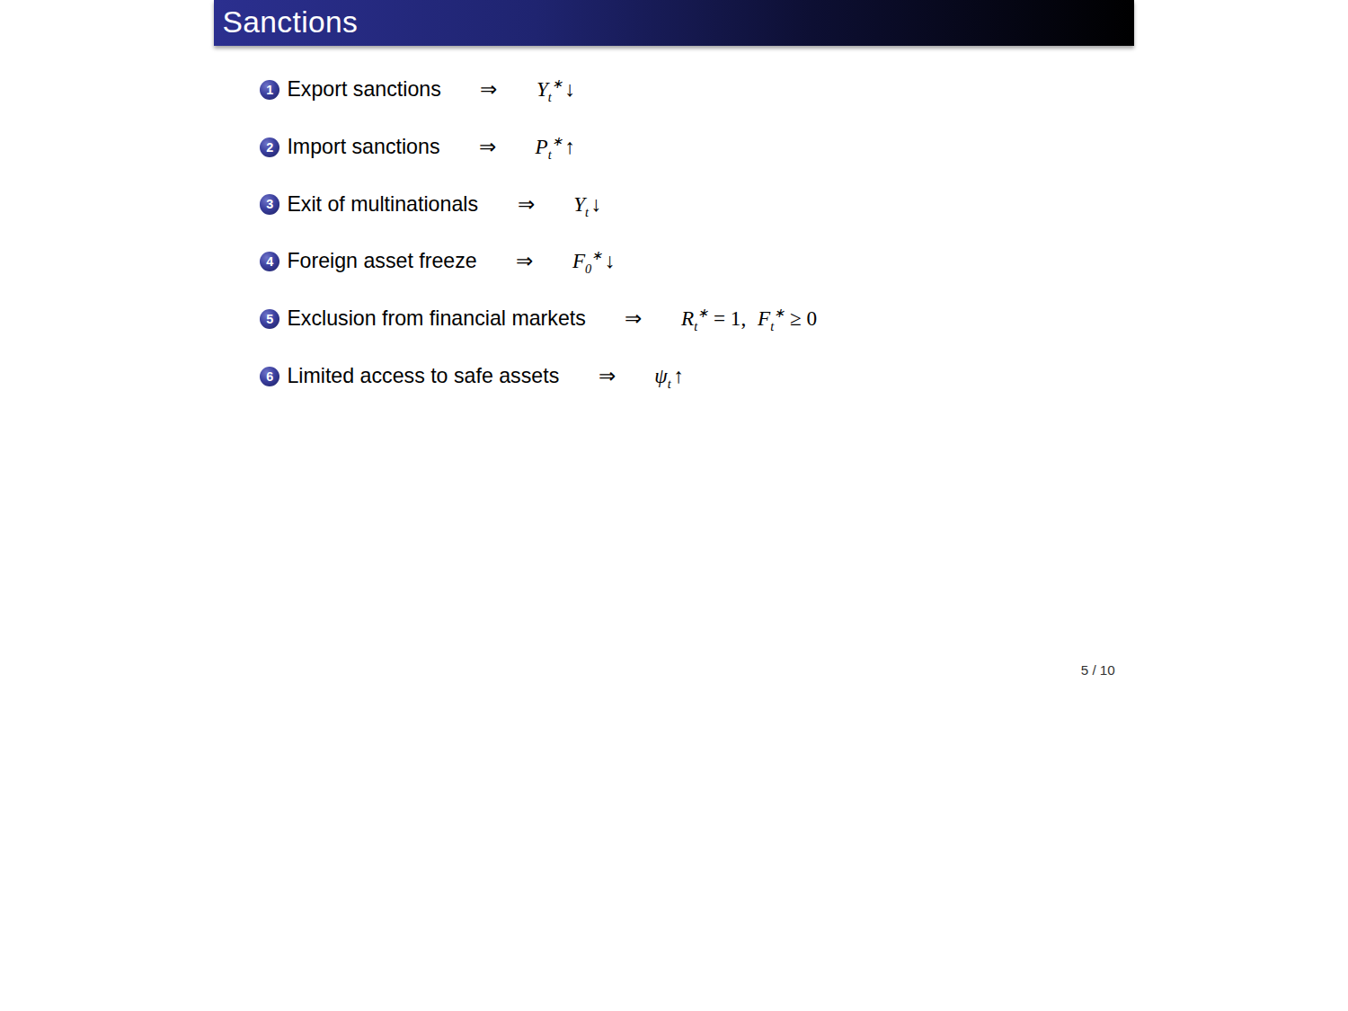Sanctions
1 Export sanctions ⇒ Yt∗↓
2 Import sanctions ⇒ Pt∗↑
3 Exit of multinationals ⇒ Yt↓
4 Foreign asset freeze ⇒ F0∗↓
5 Exclusion from financial markets ⇒ Rt∗ = 1, Ft∗ ≥ 0
6 Limited access to safe assets ⇒ ψt↑
5 / 10